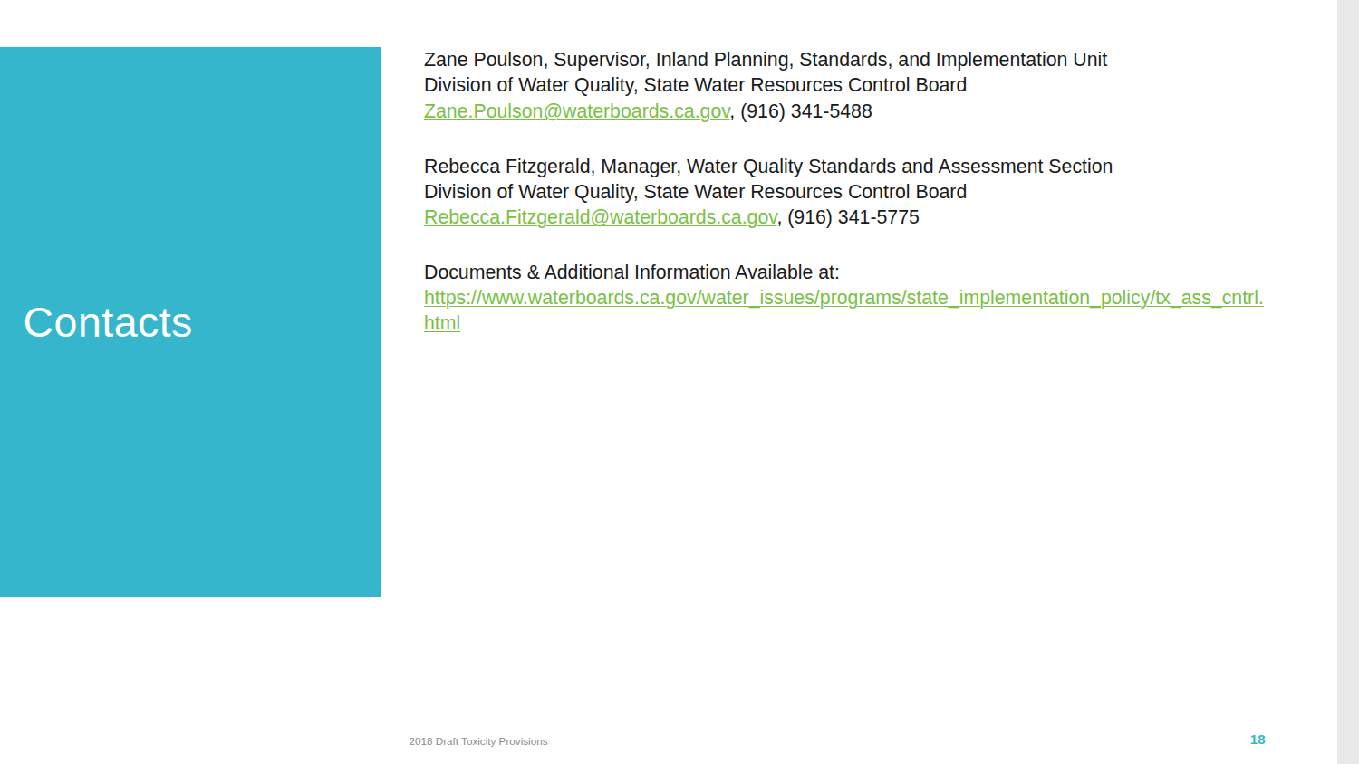Contacts
Zane Poulson, Supervisor, Inland Planning, Standards, and Implementation Unit
Division of Water Quality, State Water Resources Control Board
Zane.Poulson@waterboards.ca.gov, (916) 341-5488
Rebecca Fitzgerald, Manager, Water Quality Standards and Assessment Section
Division of Water Quality, State Water Resources Control Board
Rebecca.Fitzgerald@waterboards.ca.gov, (916) 341-5775
Documents & Additional Information Available at:
https://www.waterboards.ca.gov/water_issues/programs/state_implementation_policy/tx_ass_cntrl.html
2018 Draft Toxicity Provisions 18